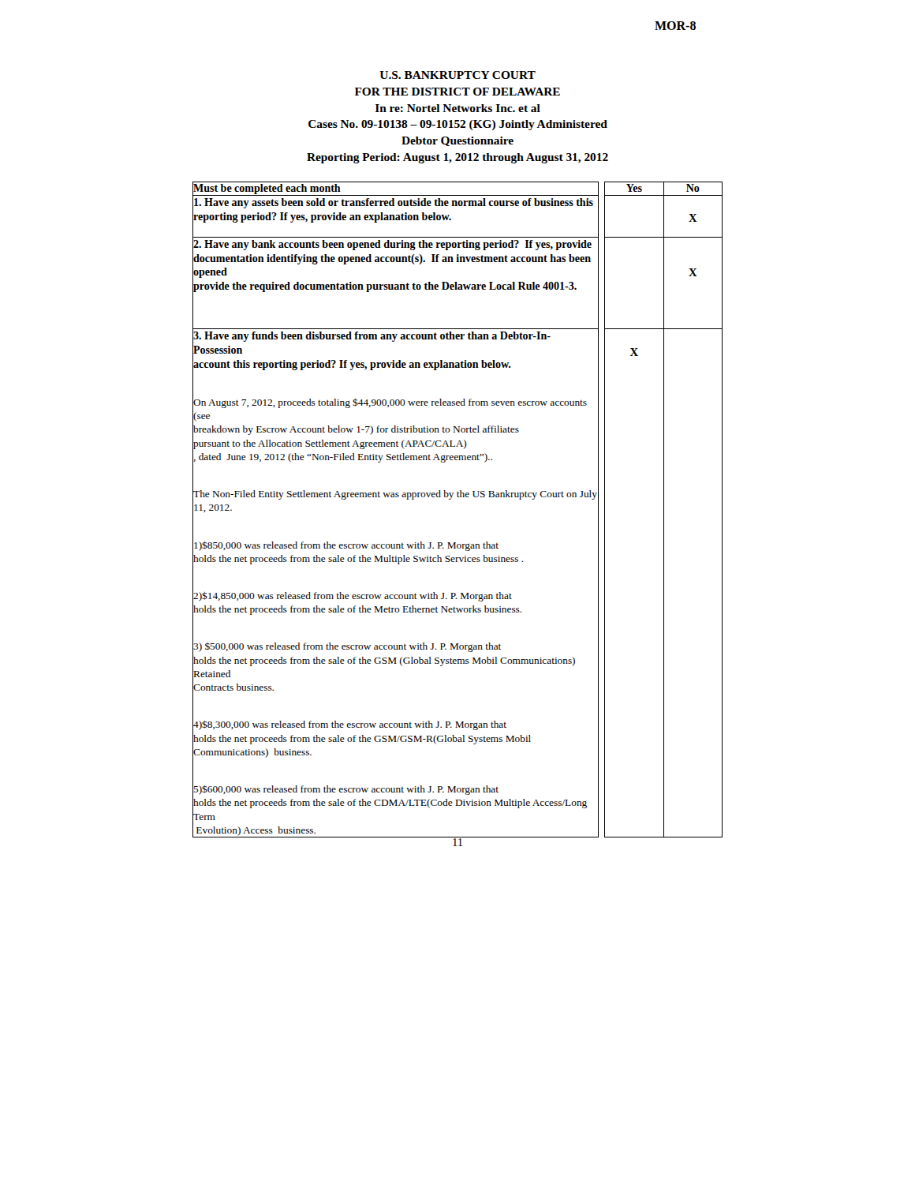MOR-8
U.S. BANKRUPTCY COURT
FOR THE DISTRICT OF DELAWARE
In re: Nortel Networks Inc. et al
Cases No. 09-10138 – 09-10152 (KG) Jointly Administered
Debtor Questionnaire
Reporting Period: August 1, 2012 through August 31, 2012
| Must be completed each month | | Yes | No |
| 1. Have any assets been sold or transferred outside the normal course of business this reporting period? If yes, provide an explanation below. | | | X |
| 2. Have any bank accounts been opened during the reporting period? If yes, provide documentation identifying the opened account(s). If an investment account has been opened provide the required documentation pursuant to the Delaware Local Rule 4001-3. | | | X |
| 3. Have any funds been disbursed from any account other than a Debtor-In-Possession account this reporting period? If yes, provide an explanation below. On August 7, 2012, proceeds totaling $44,900,000 were released from seven escrow accounts (see breakdown by Escrow Account below 1-7) for distribution to Nortel affiliates pursuant to the Allocation Settlement Agreement (APAC/CALA) , dated June 19, 2012 (the “Non-Filed Entity Settlement Agreement”).. The Non-Filed Entity Settlement Agreement was approved by the US Bankruptcy Court on July 11, 2012. 1)$850,000 was released from the escrow account with J. P. Morgan that holds the net proceeds from the sale of the Multiple Switch Services business . 2)$14,850,000 was released from the escrow account with J. P. Morgan that holds the net proceeds from the sale of the Metro Ethernet Networks business. 3) $500,000 was released from the escrow account with J. P. Morgan that holds the net proceeds from the sale of the GSM (Global Systems Mobil Communications) Retained Contracts business. 4)$8,300,000 was released from the escrow account with J. P. Morgan that holds the net proceeds from the sale of the GSM/GSM-R(Global Systems Mobil Communications) business. 5)$600,000 was released from the escrow account with J. P. Morgan that holds the net proceeds from the sale of the CDMA/LTE(Code Division Multiple Access/Long Term Evolution) Access business. | | X | |
11